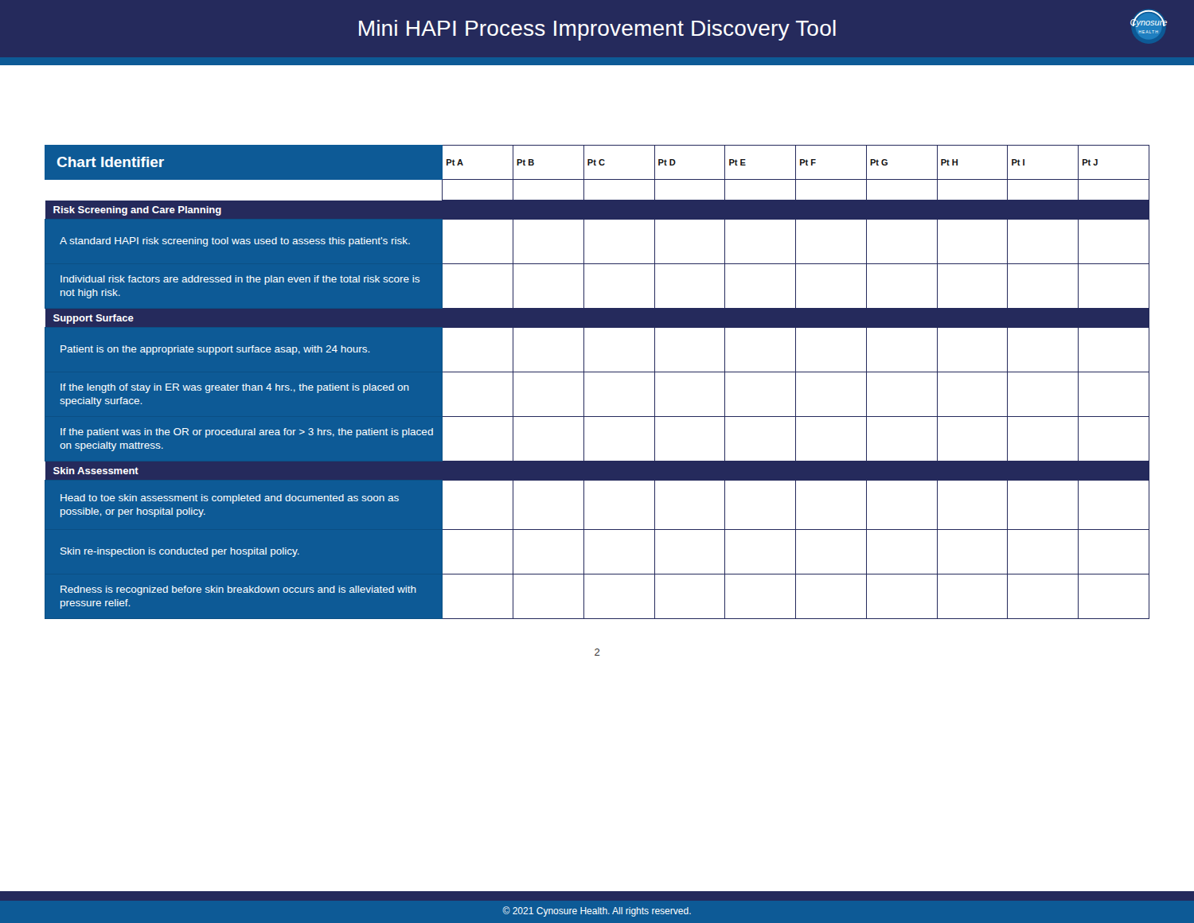Mini HAPI Process Improvement Discovery Tool
Cynosure HEALTH
| Chart Identifier | Pt A | Pt B | Pt C | Pt D | Pt E | Pt F | Pt G | Pt H | Pt I | Pt J |
| --- | --- | --- | --- | --- | --- | --- | --- | --- | --- | --- |
| Risk Screening and Care Planning |
| A standard HAPI risk screening tool was used to assess this patient's risk. | | | | | | | | | | |
| Individual risk factors are addressed in the plan even if the total risk score is not high risk. | | | | | | | | | | |
| Support Surface |
| Patient is on the appropriate support surface asap, with 24 hours. | | | | | | | | | | |
| If the length of stay in ER was greater than 4 hrs., the patient is placed on specialty surface. | | | | | | | | | | |
| If the patient was in the OR or procedural area for > 3 hrs, the patient is placed on specialty mattress. | | | | | | | | | | |
| Skin Assessment |
| Head to toe skin assessment is completed and documented as soon as possible, or per hospital policy. | | | | | | | | | | |
| Skin re-inspection is conducted per hospital policy. | | | | | | | | | | |
| Redness is recognized before skin breakdown occurs and is alleviated with pressure relief. | | | | | | | | | | |
2
© 2021 Cynosure Health. All rights reserved.